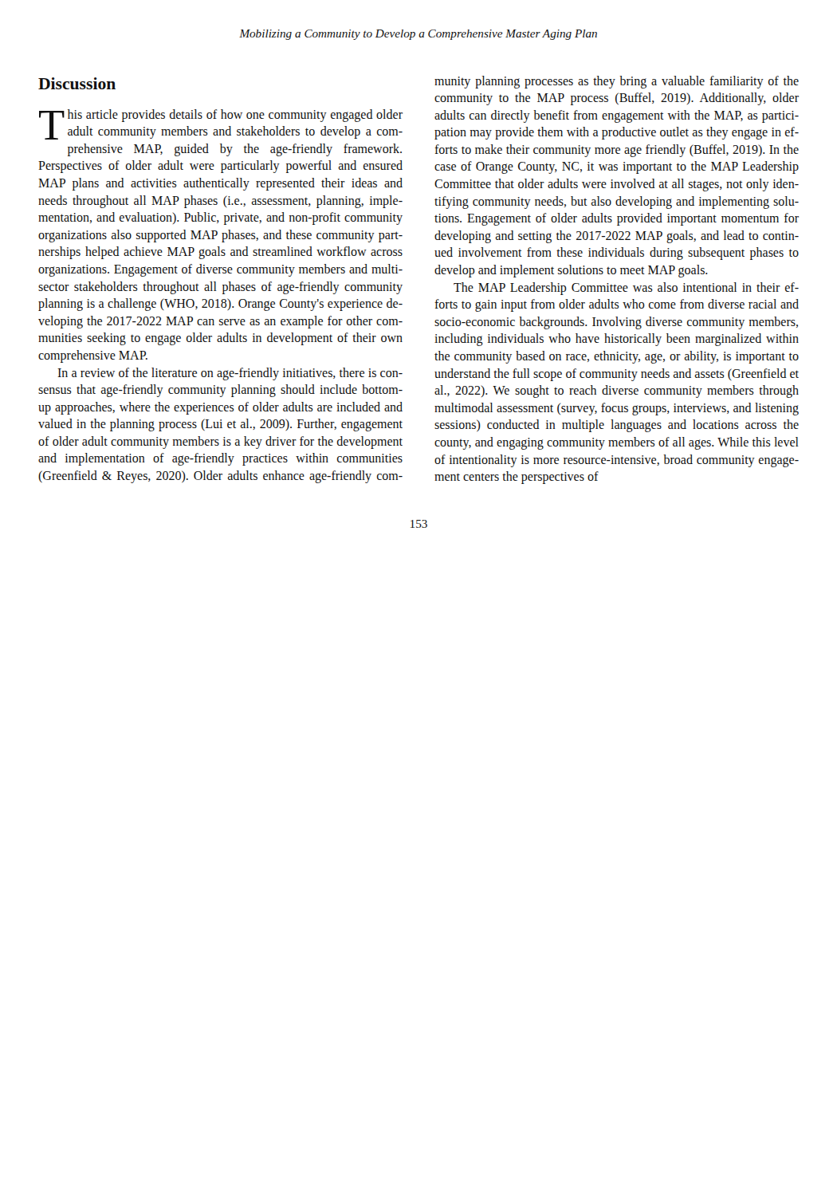Mobilizing a Community to Develop a Comprehensive Master Aging Plan
Discussion
This article provides details of how one community engaged older adult community members and stakeholders to develop a comprehensive MAP, guided by the age-friendly framework. Perspectives of older adult were particularly powerful and ensured MAP plans and activities authentically represented their ideas and needs throughout all MAP phases (i.e., assessment, planning, implementation, and evaluation). Public, private, and non-profit community organizations also supported MAP phases, and these community partnerships helped achieve MAP goals and streamlined workflow across organizations. Engagement of diverse community members and multisector stakeholders throughout all phases of age-friendly community planning is a challenge (WHO, 2018). Orange County's experience developing the 2017-2022 MAP can serve as an example for other communities seeking to engage older adults in development of their own comprehensive MAP.
In a review of the literature on age-friendly initiatives, there is consensus that age-friendly community planning should include bottom-up approaches, where the experiences of older adults are included and valued in the planning process (Lui et al., 2009). Further, engagement of older adult community members is a key driver for the development and implementation of age-friendly practices within communities (Greenfield & Reyes, 2020). Older adults enhance age-friendly community planning processes as they bring a valuable familiarity of the community to the MAP process (Buffel, 2019). Additionally, older adults can directly benefit from engagement with the MAP, as participation may provide them with a productive outlet as they engage in efforts to make their community more age friendly (Buffel, 2019). In the case of Orange County, NC, it was important to the MAP Leadership Committee that older adults were involved at all stages, not only identifying community needs, but also developing and implementing solutions. Engagement of older adults provided important momentum for developing and setting the 2017-2022 MAP goals, and lead to continued involvement from these individuals during subsequent phases to develop and implement solutions to meet MAP goals.
The MAP Leadership Committee was also intentional in their efforts to gain input from older adults who come from diverse racial and socio-economic backgrounds. Involving diverse community members, including individuals who have historically been marginalized within the community based on race, ethnicity, age, or ability, is important to understand the full scope of community needs and assets (Greenfield et al., 2022). We sought to reach diverse community members through multimodal assessment (survey, focus groups, interviews, and listening sessions) conducted in multiple languages and locations across the county, and engaging community members of all ages. While this level of intentionality is more resource-intensive, broad community engagement centers the perspectives of
153